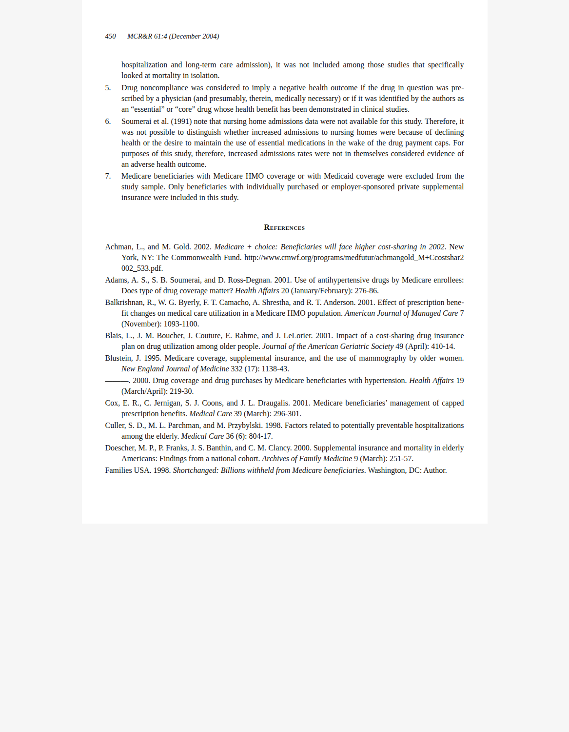450 MCR&R 61:4 (December 2004)
hospitalization and long-term care admission), it was not included among those studies that specifically looked at mortality in isolation.
5. Drug noncompliance was considered to imply a negative health outcome if the drug in question was prescribed by a physician (and presumably, therein, medically necessary) or if it was identified by the authors as an “essential” or “core” drug whose health benefit has been demonstrated in clinical studies.
6. Soumerai et al. (1991) note that nursing home admissions data were not available for this study. Therefore, it was not possible to distinguish whether increased admissions to nursing homes were because of declining health or the desire to maintain the use of essential medications in the wake of the drug payment caps. For purposes of this study, therefore, increased admissions rates were not in themselves considered evidence of an adverse health outcome.
7. Medicare beneficiaries with Medicare HMO coverage or with Medicaid coverage were excluded from the study sample. Only beneficiaries with individually purchased or employer-sponsored private supplemental insurance were included in this study.
References
Achman, L., and M. Gold. 2002. Medicare + choice: Beneficiaries will face higher cost-sharing in 2002. New York, NY: The Commonwealth Fund. http://www.cmwf.org/programs/medfutur/achmangold_M+Ccostshar2002_533.pdf.
Adams, A. S., S. B. Soumerai, and D. Ross-Degnan. 2001. Use of antihypertensive drugs by Medicare enrollees: Does type of drug coverage matter? Health Affairs 20 (January/February): 276-86.
Balkrishnan, R., W. G. Byerly, F. T. Camacho, A. Shrestha, and R. T. Anderson. 2001. Effect of prescription benefit changes on medical care utilization in a Medicare HMO population. American Journal of Managed Care 7 (November): 1093-1100.
Blais, L., J. M. Boucher, J. Couture, E. Rahme, and J. LeLorier. 2001. Impact of a cost-sharing drug insurance plan on drug utilization among older people. Journal of the American Geriatric Society 49 (April): 410-14.
Blustein, J. 1995. Medicare coverage, supplemental insurance, and the use of mammography by older women. New England Journal of Medicine 332 (17): 1138-43.
———. 2000. Drug coverage and drug purchases by Medicare beneficiaries with hypertension. Health Affairs 19 (March/April): 219-30.
Cox, E. R., C. Jernigan, S. J. Coons, and J. L. Draugalis. 2001. Medicare beneficiaries’ management of capped prescription benefits. Medical Care 39 (March): 296-301.
Culler, S. D., M. L. Parchman, and M. Przybylski. 1998. Factors related to potentially preventable hospitalizations among the elderly. Medical Care 36 (6): 804-17.
Doescher, M. P., P. Franks, J. S. Banthin, and C. M. Clancy. 2000. Supplemental insurance and mortality in elderly Americans: Findings from a national cohort. Archives of Family Medicine 9 (March): 251-57.
Families USA. 1998. Shortchanged: Billions withheld from Medicare beneficiaries. Washington, DC: Author.